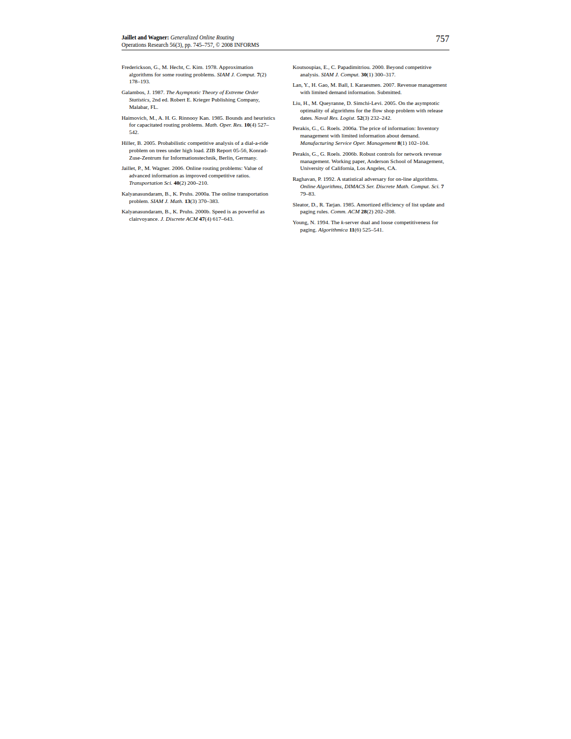Jaillet and Wagner: Generalized Online Routing
Operations Research 56(3), pp. 745–757, © 2008 INFORMS
757
Frederickson, G., M. Hecht, C. Kim. 1978. Approximation algorithms for some routing problems. SIAM J. Comput. 7(2) 178–193.
Galambos, J. 1987. The Asymptotic Theory of Extreme Order Statistics, 2nd ed. Robert E. Krieger Publishing Company, Malabar, FL.
Haimovich, M., A. H. G. Rinnooy Kan. 1985. Bounds and heuristics for capacitated routing problems. Math. Oper. Res. 10(4) 527–542.
Hiller, B. 2005. Probabilistic competitive analysis of a dial-a-ride problem on trees under high load. ZIB Report 05-56, Konrad-Zuse-Zentrum fur Informationstechnik, Berlin, Germany.
Jaillet, P., M. Wagner. 2006. Online routing problems: Value of advanced information as improved competitive ratios. Transportation Sci. 40(2) 200–210.
Kalyanasundaram, B., K. Pruhs. 2000a. The online transportation problem. SIAM J. Math. 13(3) 370–383.
Kalyanasundaram, B., K. Pruhs. 2000b. Speed is as powerful as clairvoyance. J. Discrete ACM 47(4) 617–643.
Koutsoupias, E., C. Papadimitriou. 2000. Beyond competitive analysis. SIAM J. Comput. 30(1) 300–317.
Lan, Y., H. Gao, M. Ball, I. Karaesmen. 2007. Revenue management with limited demand information. Submitted.
Liu, H., M. Queyranne, D. Simchi-Levi. 2005. On the asymptotic optimality of algorithms for the flow shop problem with release dates. Naval Res. Logist. 52(3) 232–242.
Perakis, G., G. Roels. 2006a. The price of information: Inventory management with limited information about demand. Manufacturing Service Oper. Management 8(1) 102–104.
Perakis, G., G. Roels. 2006b. Robust controls for network revenue management. Working paper, Anderson School of Management, University of California, Los Angeles, CA.
Raghavan, P. 1992. A statistical adversary for on-line algorithms. Online Algorithms, DIMACS Ser. Discrete Math. Comput. Sci. 7 79–83.
Sleator, D., R. Tarjan. 1985. Amortized efficiency of list update and paging rules. Comm. ACM 28(2) 202–208.
Young, N. 1994. The k-server dual and loose competitiveness for paging. Algorithmica 11(6) 525–541.